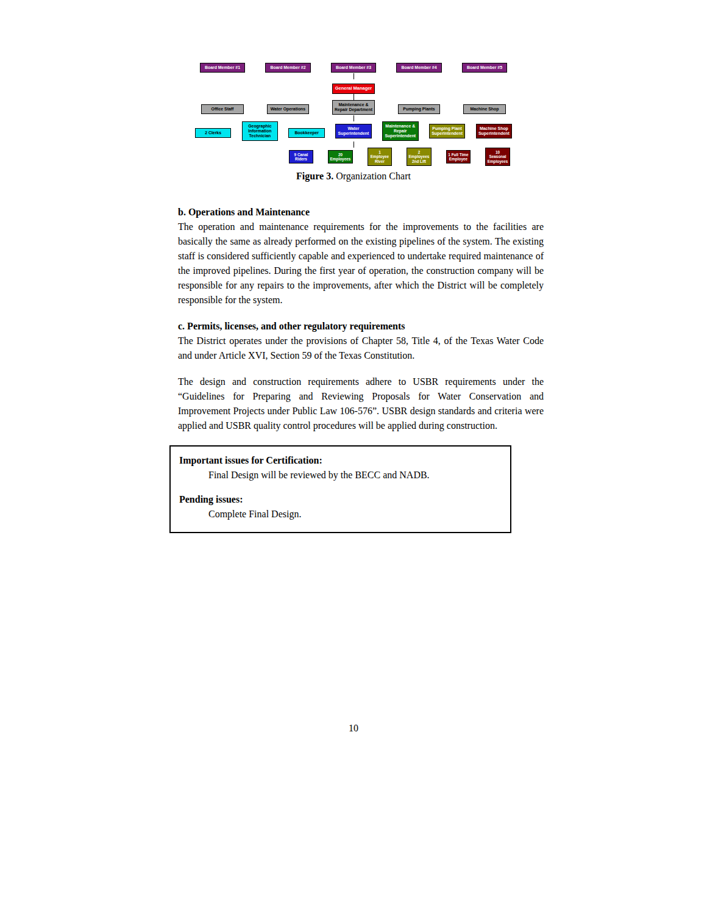| / Board Member #1 / Board Member #2 / Board Member #3 / Board Member #4 / Board Member #5 / |
| General Manager |
| / Office Staff / Water Operations / Maintenance & Repair Department / Pumping Plants / Machine Shop / |
| / 2 Clerks / Geographic Information Technician / Bookkeeper / Water Superintendent / Maintenance & Repair Superintendent / Pumping Plant Superintendent / Machine Shop Superintendent / |
| / / 9 Canal Riders / 20 Employees / 1 Employee River / 2 Employees 2nd Lift / 1 Full Time Employee / 10 Seasonal Employees / |
Figure 3. Organization Chart
b. Operations and Maintenance
The operation and maintenance requirements for the improvements to the facilities are basically the same as already performed on the existing pipelines of the system. The existing staff is considered sufficiently capable and experienced to undertake required maintenance of the improved pipelines. During the first year of operation, the construction company will be responsible for any repairs to the improvements, after which the District will be completely responsible for the system.
c. Permits, licenses, and other regulatory requirements
The District operates under the provisions of Chapter 58, Title 4, of the Texas Water Code and under Article XVI, Section 59 of the Texas Constitution.
The design and construction requirements adhere to USBR requirements under the “Guidelines for Preparing and Reviewing Proposals for Water Conservation and Improvement Projects under Public Law 106-576”. USBR design standards and criteria were applied and USBR quality control procedures will be applied during construction.
Important issues for Certification:
Final Design will be reviewed by the BECC and NADB.
Pending issues:
Complete Final Design.
10